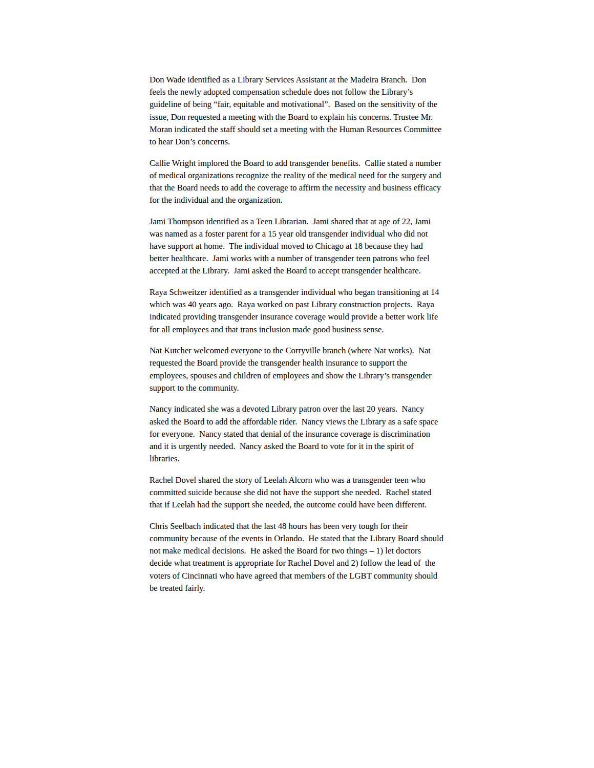Don Wade identified as a Library Services Assistant at the Madeira Branch. Don feels the newly adopted compensation schedule does not follow the Library’s guideline of being “fair, equitable and motivational”. Based on the sensitivity of the issue, Don requested a meeting with the Board to explain his concerns. Trustee Mr. Moran indicated the staff should set a meeting with the Human Resources Committee to hear Don’s concerns.
Callie Wright implored the Board to add transgender benefits. Callie stated a number of medical organizations recognize the reality of the medical need for the surgery and that the Board needs to add the coverage to affirm the necessity and business efficacy for the individual and the organization.
Jami Thompson identified as a Teen Librarian. Jami shared that at age of 22, Jami was named as a foster parent for a 15 year old transgender individual who did not have support at home. The individual moved to Chicago at 18 because they had better healthcare. Jami works with a number of transgender teen patrons who feel accepted at the Library. Jami asked the Board to accept transgender healthcare.
Raya Schweitzer identified as a transgender individual who began transitioning at 14 which was 40 years ago. Raya worked on past Library construction projects. Raya indicated providing transgender insurance coverage would provide a better work life for all employees and that trans inclusion made good business sense.
Nat Kutcher welcomed everyone to the Corryville branch (where Nat works). Nat requested the Board provide the transgender health insurance to support the employees, spouses and children of employees and show the Library’s transgender support to the community.
Nancy indicated she was a devoted Library patron over the last 20 years. Nancy asked the Board to add the affordable rider. Nancy views the Library as a safe space for everyone. Nancy stated that denial of the insurance coverage is discrimination and it is urgently needed. Nancy asked the Board to vote for it in the spirit of libraries.
Rachel Dovel shared the story of Leelah Alcorn who was a transgender teen who committed suicide because she did not have the support she needed. Rachel stated that if Leelah had the support she needed, the outcome could have been different.
Chris Seelbach indicated that the last 48 hours has been very tough for their community because of the events in Orlando. He stated that the Library Board should not make medical decisions. He asked the Board for two things – 1) let doctors decide what treatment is appropriate for Rachel Dovel and 2) follow the lead of the voters of Cincinnati who have agreed that members of the LGBT community should be treated fairly.